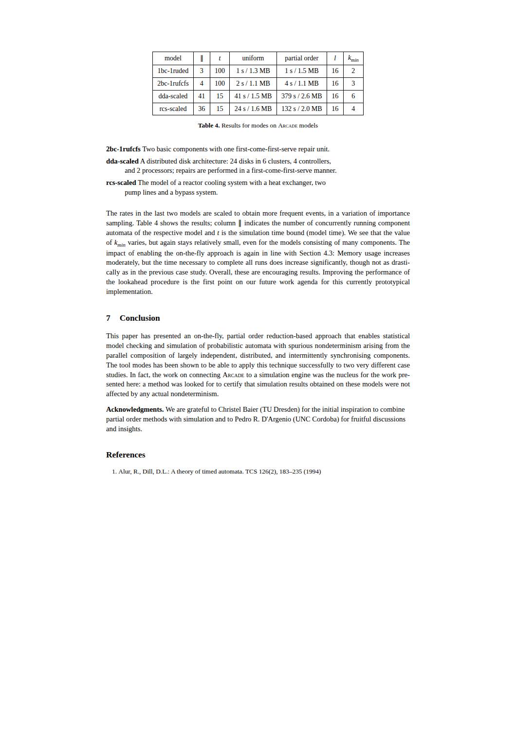| model | ∥ | t | uniform | partial order | l | k min |
| --- | --- | --- | --- | --- | --- | --- |
| 1bc-1ruded | 3 | 100 | 1 s / 1.3 MB | 1 s / 1.5 MB | 16 | 2 |
| 2bc-1rufcfs | 4 | 100 | 2 s / 1.1 MB | 4 s / 1.1 MB | 16 | 3 |
| dda-scaled | 41 | 15 | 41 s / 1.5 MB | 379 s / 2.6 MB | 16 | 6 |
| rcs-scaled | 36 | 15 | 24 s / 1.6 MB | 132 s / 2.0 MB | 16 | 4 |
Table 4. Results for modes on Arcade models
2bc-1rufcfs Two basic components with one first-come-first-serve repair unit.
dda-scaled A distributed disk architecture: 24 disks in 6 clusters, 4 controllers,
and 2 processors; repairs are performed in a first-come-first-serve manner.
rcs-scaled The model of a reactor cooling system with a heat exchanger, two
pump lines and a bypass system.
The rates in the last two models are scaled to obtain more frequent events, in a variation of importance sampling. Table 4 shows the results; column ∥ indicates the number of concurrently running component automata of the respective model and t is the simulation time bound (model time). We see that the value of kmin varies, but again stays relatively small, even for the models consisting of many components. The impact of enabling the on-the-fly approach is again in line with Section 4.3: Memory usage increases moderately, but the time necessary to complete all runs does increase significantly, though not as drastically as in the previous case study. Overall, these are encouraging results. Improving the performance of the lookahead procedure is the first point on our future work agenda for this currently prototypical implementation.
7 Conclusion
This paper has presented an on-the-fly, partial order reduction-based approach that enables statistical model checking and simulation of probabilistic automata with spurious nondeterminism arising from the parallel composition of largely independent, distributed, and intermittently synchronising components. The tool modes has been shown to be able to apply this technique successfully to two very different case studies. In fact, the work on connecting Arcade to a simulation engine was the nucleus for the work presented here: a method was looked for to certify that simulation results obtained on these models were not affected by any actual nondeterminism.
Acknowledgments.
We are grateful to Christel Baier (TU Dresden) for the initial inspiration to combine partial order methods with simulation and to Pedro R. D'Argenio (UNC Cordoba) for fruitful discussions and insights.
References
Alur, R., Dill, D.L.: A theory of timed automata. TCS 126(2), 183–235 (1994)